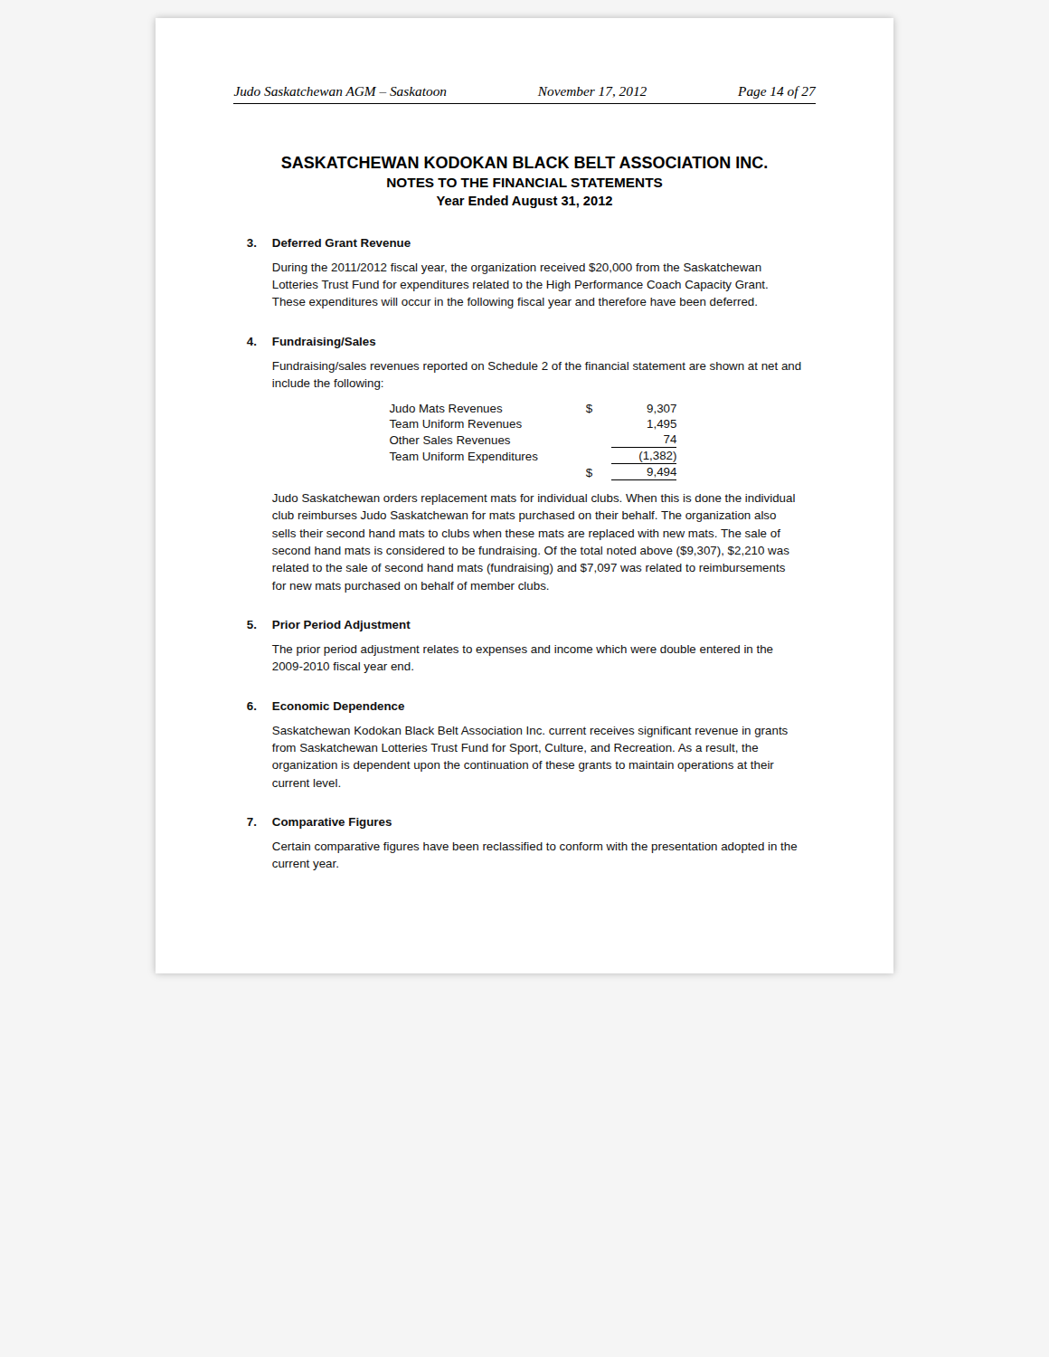Judo Saskatchewan AGM – Saskatoon November 17, 2012 Page 14 of 27
SASKATCHEWAN KODOKAN BLACK BELT ASSOCIATION INC.
NOTES TO THE FINANCIAL STATEMENTS
Year Ended August 31, 2012
3.
Deferred Grant Revenue
During the 2011/2012 fiscal year, the organization received $20,000 from the Saskatchewan Lotteries Trust Fund for expenditures related to the High Performance Coach Capacity Grant. These expenditures will occur in the following fiscal year and therefore have been deferred.
4.
Fundraising/Sales
Fundraising/sales revenues reported on Schedule 2 of the financial statement are shown at net and include the following:
| Judo Mats Revenues | $ | 9,307 |
| Team Uniform Revenues | | 1,495 |
| Other Sales Revenues | | 74 |
| Team Uniform Expenditures | | (1,382) |
| | $ | 9,494 |
Judo Saskatchewan orders replacement mats for individual clubs. When this is done the individual club reimburses Judo Saskatchewan for mats purchased on their behalf. The organization also sells their second hand mats to clubs when these mats are replaced with new mats. The sale of second hand mats is considered to be fundraising. Of the total noted above ($9,307), $2,210 was related to the sale of second hand mats (fundraising) and $7,097 was related to reimbursements for new mats purchased on behalf of member clubs.
5.
Prior Period Adjustment
The prior period adjustment relates to expenses and income which were double entered in the 2009-2010 fiscal year end.
6.
Economic Dependence
Saskatchewan Kodokan Black Belt Association Inc. current receives significant revenue in grants from Saskatchewan Lotteries Trust Fund for Sport, Culture, and Recreation. As a result, the organization is dependent upon the continuation of these grants to maintain operations at their current level.
7.
Comparative Figures
Certain comparative figures have been reclassified to conform with the presentation adopted in the current year.